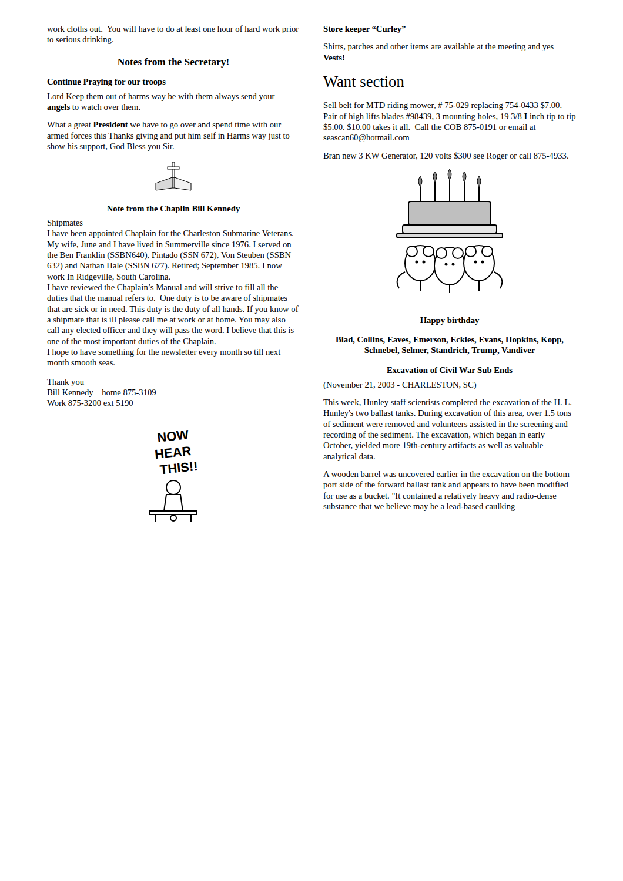work cloths out. You will have to do at least one hour of hard work prior to serious drinking.
Notes from the Secretary!
Continue Praying for our troops
Lord Keep them out of harms way be with them always send your angels to watch over them.
What a great President we have to go over and spend time with our armed forces this Thanks giving and put him self in Harms way just to show his support, God Bless you Sir.
Note from the Chaplin Bill Kennedy
Shipmates
I have been appointed Chaplain for the Charleston Submarine Veterans. My wife, June and I have lived in Summerville since 1976. I served on the Ben Franklin (SSBN640), Pintado (SSN 672), Von Steuben (SSBN 632) and Nathan Hale (SSBN 627). Retired; September 1985. I now work In Ridgeville, South Carolina.
I have reviewed the Chaplain’s Manual and will strive to fill all the duties that the manual refers to. One duty is to be aware of shipmates that are sick or in need. This duty is the duty of all hands. If you know of a shipmate that is ill please call me at work or at home. You may also call any elected officer and they will pass the word. I believe that this is one of the most important duties of the Chaplain.
I hope to have something for the newsletter every month so till next month smooth seas.
Thank you
Bill Kennedy home 875-3109
Work 875-3200 ext 5190
NOW HEAR THIS!!
Store keeper “Curley”
Shirts, patches and other items are available at the meeting and yes Vests!
Want section
Sell belt for MTD riding mower, # 75-029 replacing 754-0433 $7.00. Pair of high lifts blades #98439, 3 mounting holes, 19 3/8 I inch tip to tip $5.00. $10.00 takes it all. Call the COB 875-0191 or email at seascan60@hotmail.com
Bran new 3 KW Generator, 120 volts $300 see Roger or call 875-4933.
Happy birthday
Blad, Collins, Eaves, Emerson, Eckles, Evans, Hopkins, Kopp, Schnebel, Selmer, Standrich, Trump, Vandiver
Excavation of Civil War Sub Ends
(November 21, 2003 - CHARLESTON, SC)
This week, Hunley staff scientists completed the excavation of the H. L. Hunley's two ballast tanks. During excavation of this area, over 1.5 tons of sediment were removed and volunteers assisted in the screening and recording of the sediment. The excavation, which began in early October, yielded more 19th-century artifacts as well as valuable analytical data.
A wooden barrel was uncovered earlier in the excavation on the bottom port side of the forward ballast tank and appears to have been modified for use as a bucket. "It contained a relatively heavy and radio-dense substance that we believe may be a lead-based caulking